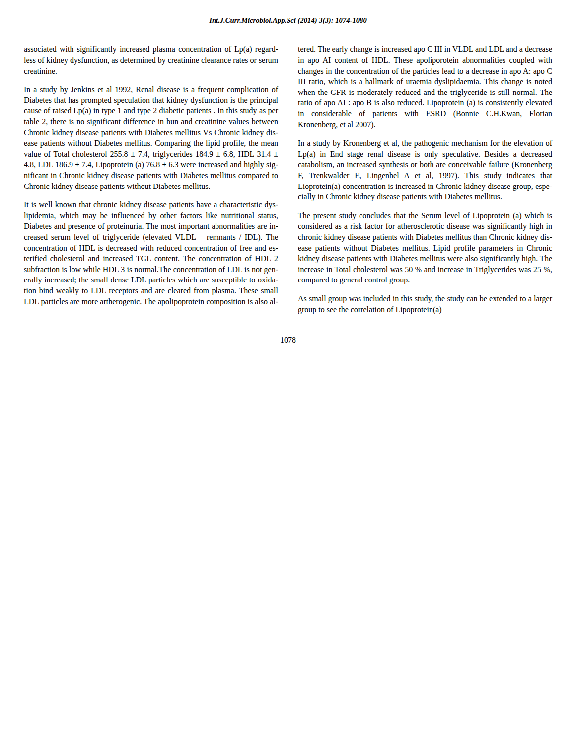Int.J.Curr.Microbiol.App.Sci (2014) 3(3): 1074-1080
associated with significantly increased plasma concentration of Lp(a) regardless of kidney dysfunction, as determined by creatinine clearance rates or serum creatinine.
In a study by Jenkins et al 1992, Renal disease is a frequent complication of Diabetes that has prompted speculation that kidney dysfunction is the principal cause of raised Lp(a) in type 1 and type 2 diabetic patients . In this study as per table 2, there is no significant difference in bun and creatinine values between Chronic kidney disease patients with Diabetes mellitus Vs Chronic kidney disease patients without Diabetes mellitus. Comparing the lipid profile, the mean value of Total cholesterol 255.8 ± 7.4, triglycerides 184.9 ± 6.8, HDL 31.4 ± 4.8, LDL 186.9 ± 7.4, Lipoprotein (a) 76.8 ± 6.3 were increased and highly significant in Chronic kidney disease patients with Diabetes mellitus compared to Chronic kidney disease patients without Diabetes mellitus.
It is well known that chronic kidney disease patients have a characteristic dyslipidemia, which may be influenced by other factors like nutritional status, Diabetes and presence of proteinuria. The most important abnormalities are increased serum level of triglyceride (elevated VLDL – remnants / IDL). The concentration of HDL is decreased with reduced concentration of free and esterified cholesterol and increased TGL content. The concentration of HDL 2 subfraction is low while HDL 3 is normal.The concentration of LDL is not generally increased; the small dense LDL particles which are susceptible to oxidation bind weakly to LDL receptors and are cleared from plasma. These small LDL particles are more artherogenic. The apolipoprotein composition is also altered. The early change is increased apo C III in VLDL and LDL and a decrease in apo AI content of HDL. These apoliporotein abnormalities coupled with changes in the concentration of the particles lead to a decrease in apo A: apo C III ratio, which is a hallmark of uraemia dyslipidaemia. This change is noted when the GFR is moderately reduced and the triglyceride is still normal. The ratio of apo AI : apo B is also reduced. Lipoprotein (a) is consistently elevated in considerable of patients with ESRD (Bonnie C.H.Kwan, Florian Kronenberg, et al 2007).
In a study by Kronenberg et al, the pathogenic mechanism for the elevation of Lp(a) in End stage renal disease is only speculative. Besides a decreased catabolism, an increased synthesis or both are conceivable failure (Kronenberg F, Trenkwalder E, Lingenhel A et al, 1997). This study indicates that Lioprotein(a) concentration is increased in Chronic kidney disease group, especially in Chronic kidney disease patients with Diabetes mellitus.
The present study concludes that the Serum level of Lipoprotein (a) which is considered as a risk factor for atherosclerotic disease was significantly high in chronic kidney disease patients with Diabetes mellitus than Chronic kidney disease patients without Diabetes mellitus. Lipid profile parameters in Chronic kidney disease patients with Diabetes mellitus were also significantly high. The increase in Total cholesterol was 50 % and increase in Triglycerides was 25 %, compared to general control group.
As small group was included in this study, the study can be extended to a larger group to see the correlation of Lipoprotein(a)
1078